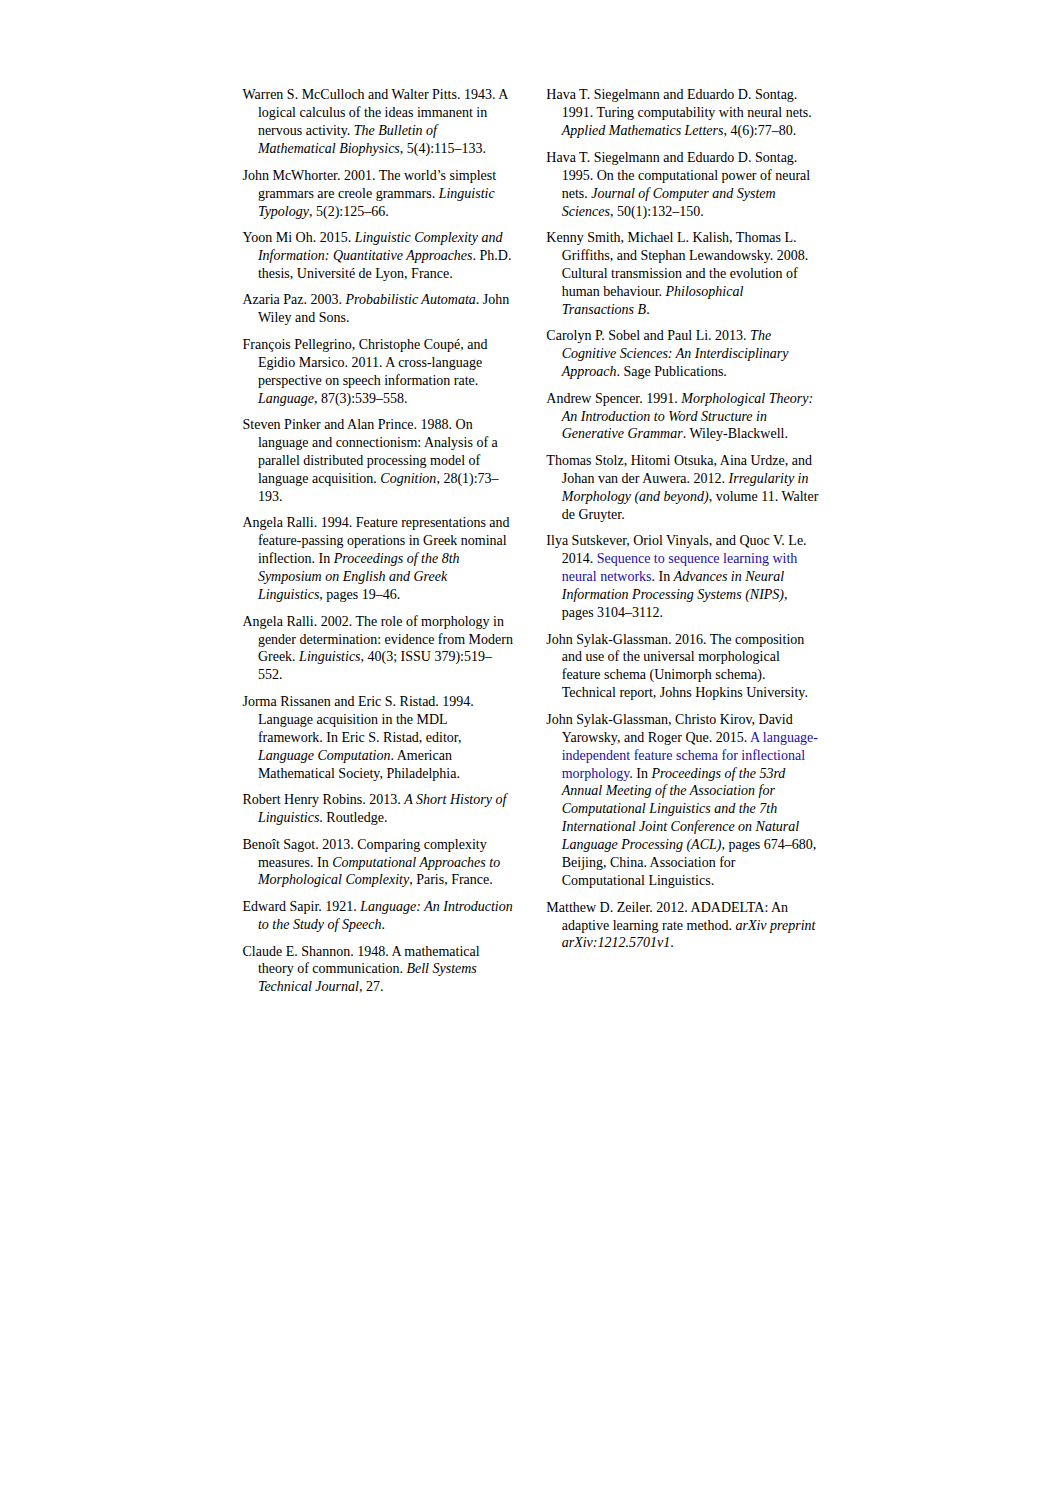Warren S. McCulloch and Walter Pitts. 1943. A logical calculus of the ideas immanent in nervous activity. The Bulletin of Mathematical Biophysics, 5(4):115–133.
John McWhorter. 2001. The world’s simplest grammars are creole grammars. Linguistic Typology, 5(2):125–66.
Yoon Mi Oh. 2015. Linguistic Complexity and Information: Quantitative Approaches. Ph.D. thesis, Université de Lyon, France.
Azaria Paz. 2003. Probabilistic Automata. John Wiley and Sons.
François Pellegrino, Christophe Coupé, and Egidio Marsico. 2011. A cross-language perspective on speech information rate. Language, 87(3):539–558.
Steven Pinker and Alan Prince. 1988. On language and connectionism: Analysis of a parallel distributed processing model of language acquisition. Cognition, 28(1):73–193.
Angela Ralli. 1994. Feature representations and feature-passing operations in Greek nominal inflection. In Proceedings of the 8th Symposium on English and Greek Linguistics, pages 19–46.
Angela Ralli. 2002. The role of morphology in gender determination: evidence from Modern Greek. Linguistics, 40(3; ISSU 379):519–552.
Jorma Rissanen and Eric S. Ristad. 1994. Language acquisition in the MDL framework. In Eric S. Ristad, editor, Language Computation. American Mathematical Society, Philadelphia.
Robert Henry Robins. 2013. A Short History of Linguistics. Routledge.
Benoît Sagot. 2013. Comparing complexity measures. In Computational Approaches to Morphological Complexity, Paris, France.
Edward Sapir. 1921. Language: An Introduction to the Study of Speech.
Claude E. Shannon. 1948. A mathematical theory of communication. Bell Systems Technical Journal, 27.
Hava T. Siegelmann and Eduardo D. Sontag. 1991. Turing computability with neural nets. Applied Mathematics Letters, 4(6):77–80.
Hava T. Siegelmann and Eduardo D. Sontag. 1995. On the computational power of neural nets. Journal of Computer and System Sciences, 50(1):132–150.
Kenny Smith, Michael L. Kalish, Thomas L. Griffiths, and Stephan Lewandowsky. 2008. Cultural transmission and the evolution of human behaviour. Philosophical Transactions B.
Carolyn P. Sobel and Paul Li. 2013. The Cognitive Sciences: An Interdisciplinary Approach. Sage Publications.
Andrew Spencer. 1991. Morphological Theory: An Introduction to Word Structure in Generative Grammar. Wiley-Blackwell.
Thomas Stolz, Hitomi Otsuka, Aina Urdze, and Johan van der Auwera. 2012. Irregularity in Morphology (and beyond), volume 11. Walter de Gruyter.
Ilya Sutskever, Oriol Vinyals, and Quoc V. Le. 2014. Sequence to sequence learning with neural networks. In Advances in Neural Information Processing Systems (NIPS), pages 3104–3112.
John Sylak-Glassman. 2016. The composition and use of the universal morphological feature schema (Unimorph schema). Technical report, Johns Hopkins University.
John Sylak-Glassman, Christo Kirov, David Yarowsky, and Roger Que. 2015. A language-independent feature schema for inflectional morphology. In Proceedings of the 53rd Annual Meeting of the Association for Computational Linguistics and the 7th International Joint Conference on Natural Language Processing (ACL), pages 674–680, Beijing, China. Association for Computational Linguistics.
Matthew D. Zeiler. 2012. ADADELTA: An adaptive learning rate method. arXiv preprint arXiv:1212.5701v1.